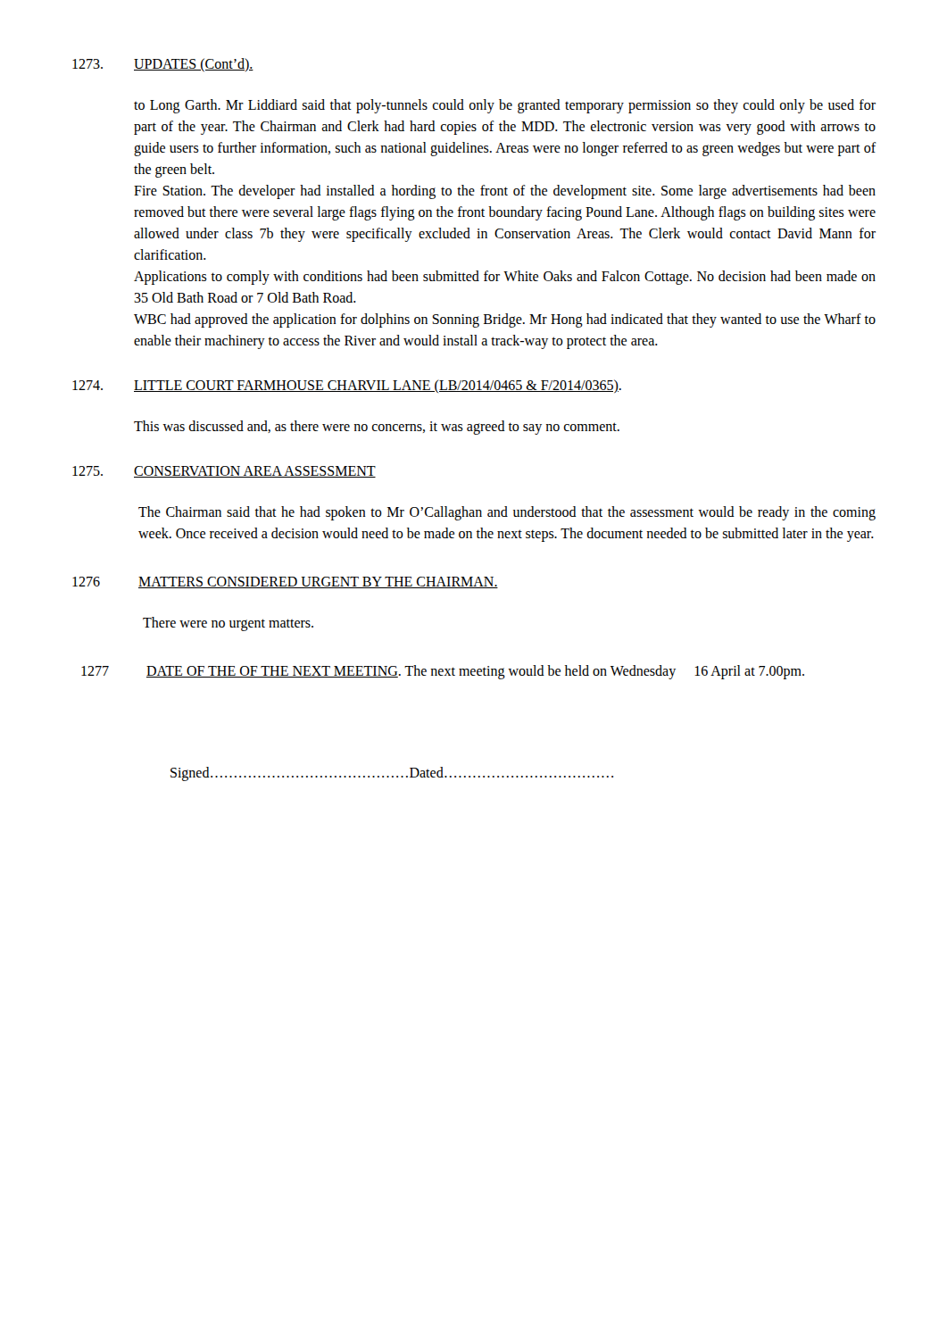1273. UPDATES (Cont’d).
to Long Garth. Mr Liddiard said that poly-tunnels could only be granted temporary permission so they could only be used for part of the year. The Chairman and Clerk had hard copies of the MDD. The electronic version was very good with arrows to guide users to further information, such as national guidelines. Areas were no longer referred to as green wedges but were part of the green belt.
Fire Station. The developer had installed a hording to the front of the development site. Some large advertisements had been removed but there were several large flags flying on the front boundary facing Pound Lane. Although flags on building sites were allowed under class 7b they were specifically excluded in Conservation Areas. The Clerk would contact David Mann for clarification.
Applications to comply with conditions had been submitted for White Oaks and Falcon Cottage. No decision had been made on 35 Old Bath Road or 7 Old Bath Road.
WBC had approved the application for dolphins on Sonning Bridge. Mr Hong had indicated that they wanted to use the Wharf to enable their machinery to access the River and would install a track-way to protect the area.
1274. LITTLE COURT FARMHOUSE CHARVIL LANE (LB/2014/0465 & F/2014/0365).
This was discussed and, as there were no concerns, it was agreed to say no comment.
1275. CONSERVATION AREA ASSESSMENT
The Chairman said that he had spoken to Mr O’Callaghan and understood that the assessment would be ready in the coming week. Once received a decision would need to be made on the next steps. The document needed to be submitted later in the year.
1276 MATTERS CONSIDERED URGENT BY THE CHAIRMAN.
There were no urgent matters.
1277 DATE OF THE OF THE NEXT MEETING. The next meeting would be held on Wednesday 16 April at 7.00pm.
Signed……………………………………Dated………………………………